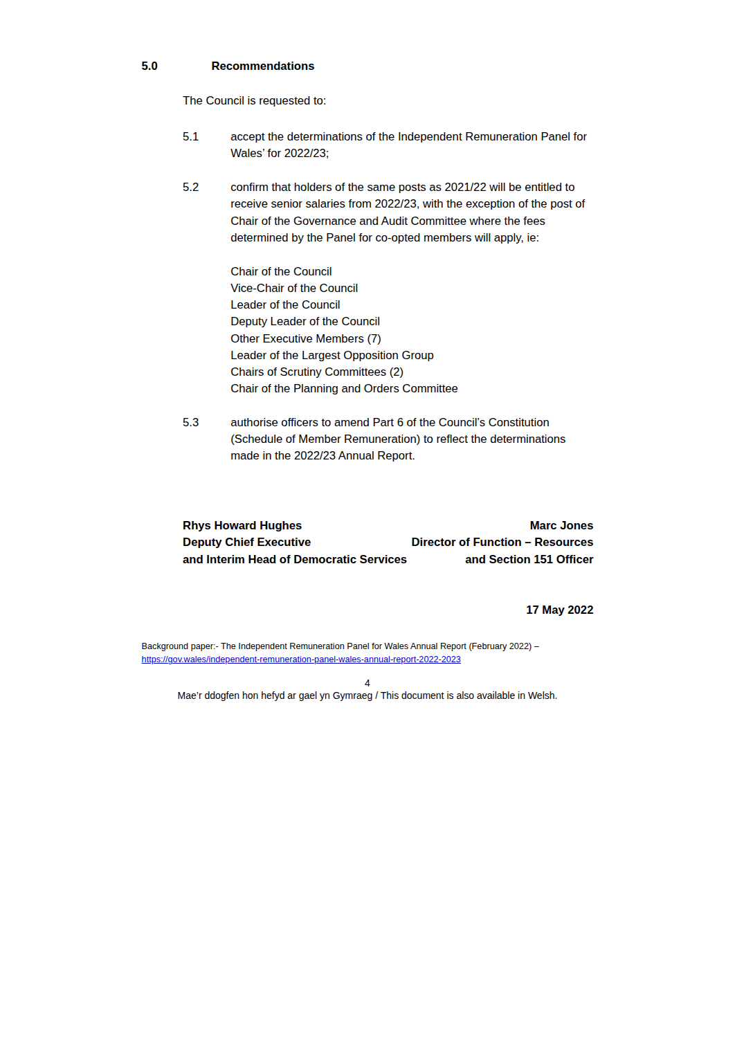5.0
Recommendations
The Council is requested to:
5.1
accept the determinations of the Independent Remuneration Panel for Wales’ for 2022/23;
5.2
confirm that holders of the same posts as 2021/22 will be entitled to receive senior salaries from 2022/23, with the exception of the post of Chair of the Governance and Audit Committee where the fees determined by the Panel for co-opted members will apply, ie:
Chair of the Council
Vice-Chair of the Council
Leader of the Council
Deputy Leader of the Council
Other Executive Members (7)
Leader of the Largest Opposition Group
Chairs of Scrutiny Committees (2)
Chair of the Planning and Orders Committee
5.3
authorise officers to amend Part 6 of the Council’s Constitution (Schedule of Member Remuneration) to reflect the determinations made in the 2022/23 Annual Report.
Rhys Howard Hughes
Deputy Chief Executive
and Interim Head of Democratic Services
Marc Jones
Director of Function – Resources
and Section 151 Officer
17 May 2022
Background paper:- The Independent Remuneration Panel for Wales Annual Report (February 2022) –
https://gov.wales/independent-remuneration-panel-wales-annual-report-2022-2023
4
Mae’r ddogfen hon hefyd ar gael yn Gymraeg / This document is also available in Welsh.